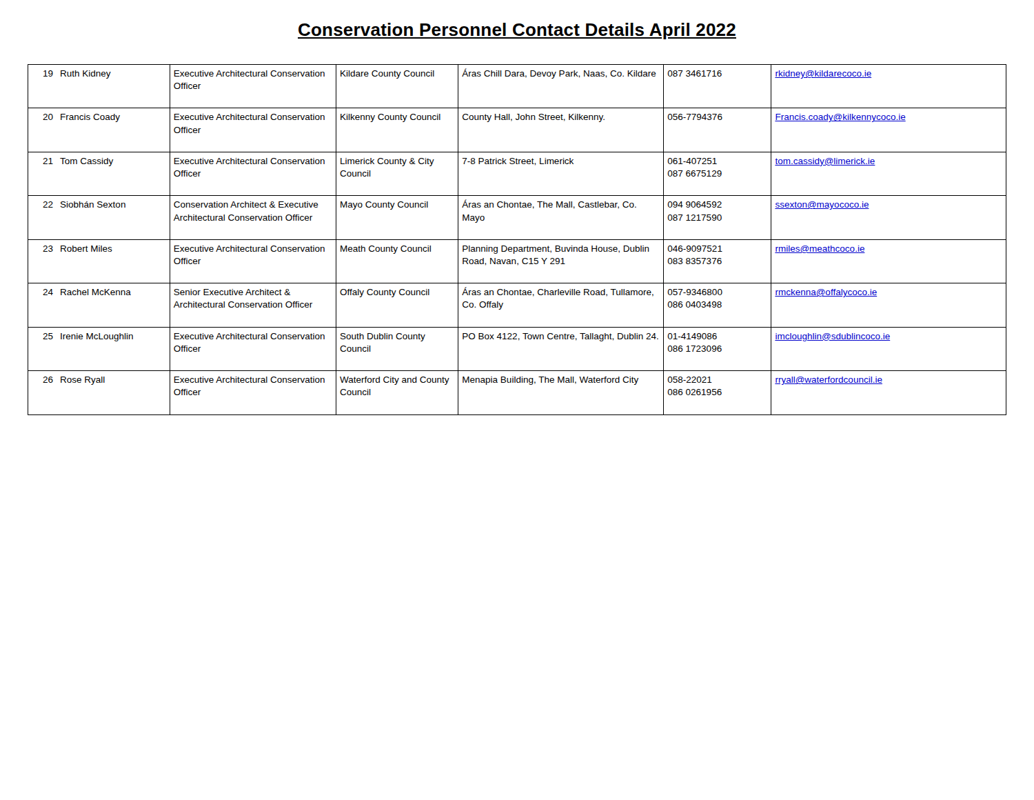Conservation Personnel Contact Details April 2022
| 19 | Ruth Kidney | Executive Architectural Conservation Officer | Kildare County Council | Áras Chill Dara, Devoy Park, Naas, Co. Kildare | 087 3461716 | rkidney@kildarecoco.ie |
| 20 | Francis Coady | Executive Architectural Conservation Officer | Kilkenny County Council | County Hall, John Street, Kilkenny. | 056-7794376 | Francis.coady@kilkennycoco.ie |
| 21 | Tom Cassidy | Executive Architectural Conservation Officer | Limerick County & City Council | 7-8 Patrick Street, Limerick | 061-407251 087 6675129 | tom.cassidy@limerick.ie |
| 22 | Siobhán Sexton | Conservation Architect & Executive Architectural Conservation Officer | Mayo County Council | Áras an Chontae, The Mall, Castlebar, Co. Mayo | 094 9064592 087 1217590 | ssexton@mayococo.ie |
| 23 | Robert Miles | Executive Architectural Conservation Officer | Meath County Council | Planning Department, Buvinda House, Dublin Road, Navan, C15 Y 291 | 046-9097521 083 8357376 | rmiles@meathcoco.ie |
| 24 | Rachel McKenna | Senior Executive Architect & Architectural Conservation Officer | Offaly County Council | Áras an Chontae, Charleville Road, Tullamore, Co. Offaly | 057-9346800 086 0403498 | rmckenna@offalycoco.ie |
| 25 | Irenie McLoughlin | Executive Architectural Conservation Officer | South Dublin County Council | PO Box 4122, Town Centre, Tallaght, Dublin 24. | 01-4149086 086 1723096 | imcloughlin@sdublincoco.ie |
| 26 | Rose Ryall | Executive Architectural Conservation Officer | Waterford City and County Council | Menapia Building, The Mall, Waterford City | 058-22021 086 0261956 | rryall@waterfordcouncil.ie |